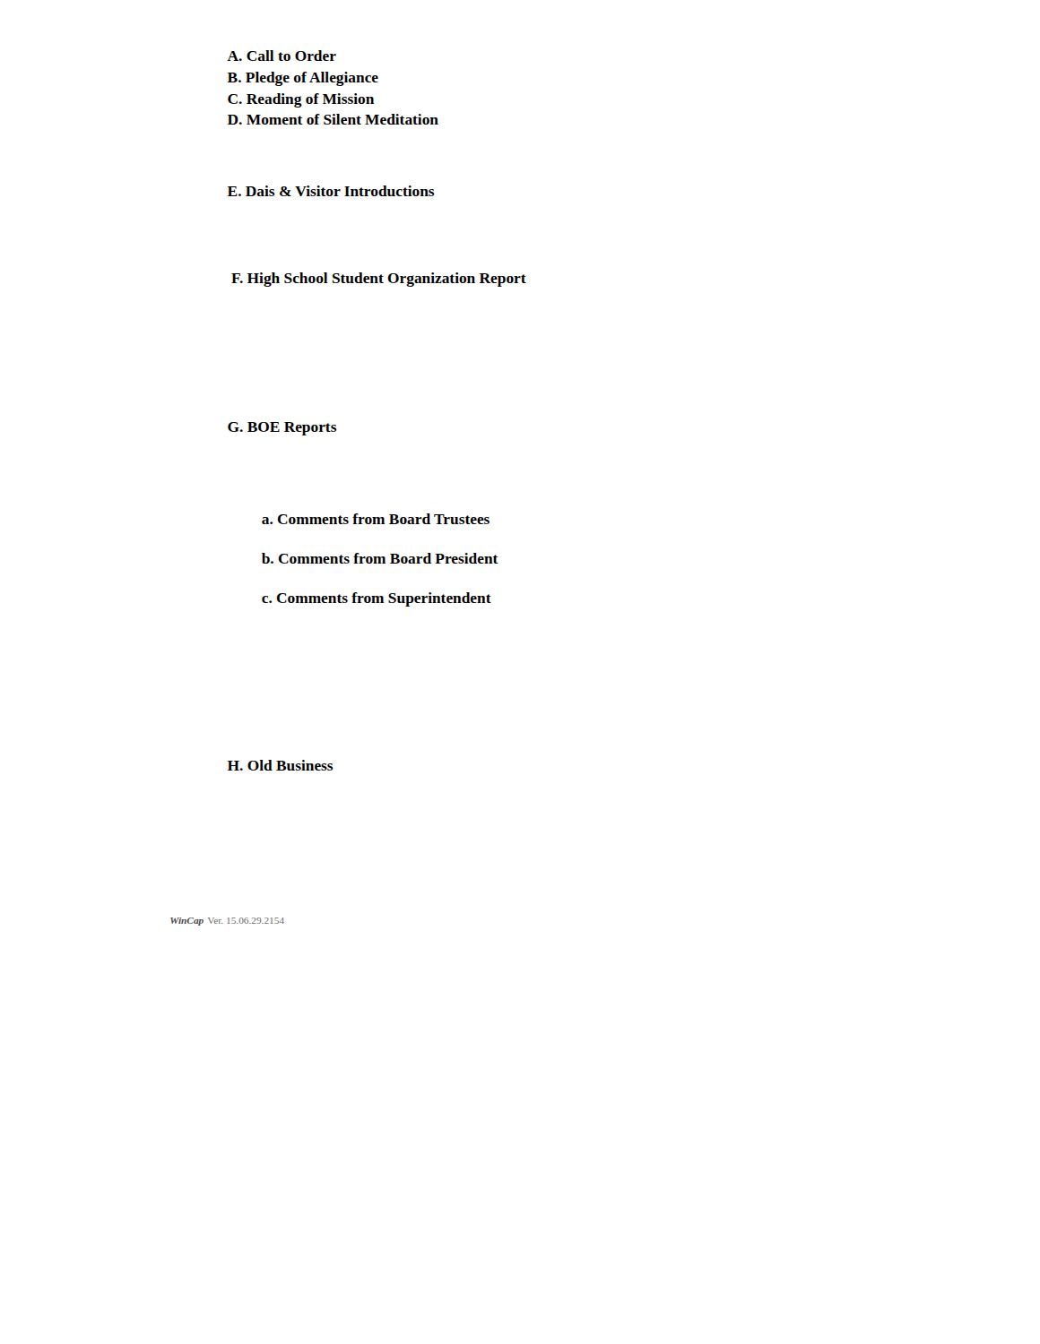A. Call to Order
B. Pledge of Allegiance
C. Reading of Mission
D. Moment of Silent Meditation
E. Dais & Visitor Introductions
F. High School Student Organization Report
G. BOE Reports
a. Comments from Board Trustees
b. Comments from Board President
c. Comments from Superintendent
H. Old Business
WinCap Ver. 15.06.29.2154